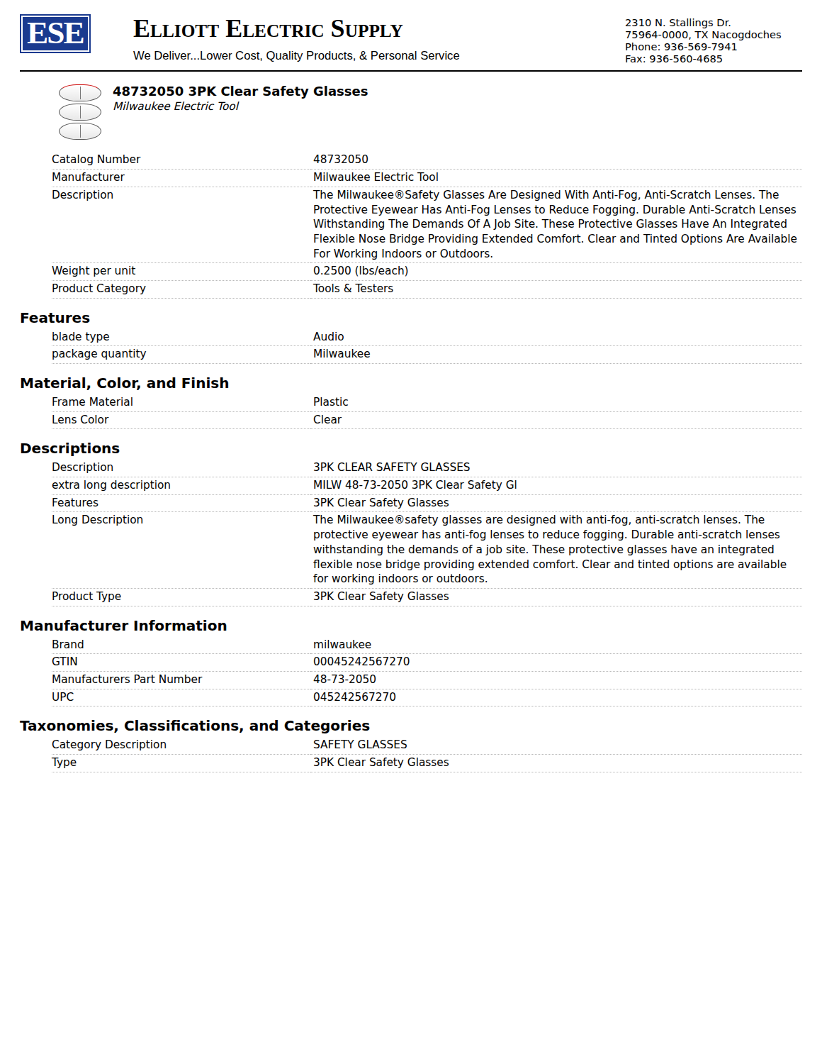ESE
ELLIOTT ELECTRIC SUPPLY
We Deliver...Lower Cost, Quality Products, & Personal Service
2310 N. Stallings Dr.
75964-0000, TX Nacogdoches
Phone: 936-569-7941
Fax: 936-560-4685
48732050 3PK Clear Safety Glasses
Milwaukee Electric Tool
| Catalog Number | 48732050 |
| Manufacturer | Milwaukee Electric Tool |
| Description | The Milwaukee®Safety Glasses Are Designed With Anti-Fog, Anti-Scratch Lenses. The Protective Eyewear Has Anti-Fog Lenses to Reduce Fogging. Durable Anti-Scratch Lenses Withstanding The Demands Of A Job Site. These Protective Glasses Have An Integrated Flexible Nose Bridge Providing Extended Comfort. Clear and Tinted Options Are Available For Working Indoors or Outdoors. |
| Weight per unit | 0.2500 (lbs/each) |
| Product Category | Tools & Testers |
Features
| blade type | Audio |
| package quantity | Milwaukee |
Material, Color, and Finish
| Frame Material | Plastic |
| Lens Color | Clear |
Descriptions
| Description | 3PK CLEAR SAFETY GLASSES |
| extra long description | MILW 48-73-2050 3PK Clear Safety Gl |
| Features | 3PK Clear Safety Glasses |
| Long Description | The Milwaukee®safety glasses are designed with anti-fog, anti-scratch lenses. The protective eyewear has anti-fog lenses to reduce fogging. Durable anti-scratch lenses withstanding the demands of a job site. These protective glasses have an integrated flexible nose bridge providing extended comfort. Clear and tinted options are available for working indoors or outdoors. |
| Product Type | 3PK Clear Safety Glasses |
Manufacturer Information
| Brand | milwaukee |
| GTIN | 00045242567270 |
| Manufacturers Part Number | 48-73-2050 |
| UPC | 045242567270 |
Taxonomies, Classifications, and Categories
| Category Description | SAFETY GLASSES |
| Type | 3PK Clear Safety Glasses |